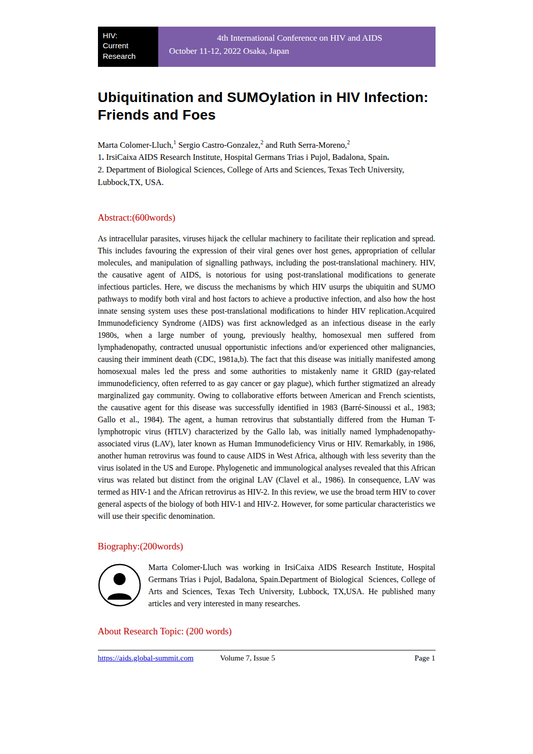HIV:
Current
Research
4th International Conference on HIV and AIDS October 11-12, 2022 Osaka, Japan
Ubiquitination and SUMOylation in HIV Infection: Friends and Foes
Marta Colomer-Lluch,1 Sergio Castro-Gonzalez,2 and Ruth Serra-Moreno,2
1. IrsiCaixa AIDS Research Institute, Hospital Germans Trias i Pujol, Badalona, Spain.
2. Department of Biological Sciences, College of Arts and Sciences, Texas Tech University, Lubbock,TX, USA.
Abstract:(600words)
As intracellular parasites, viruses hijack the cellular machinery to facilitate their replication and spread. This includes favouring the expression of their viral genes over host genes, appropriation of cellular molecules, and manipulation of signalling pathways, including the post-translational machinery. HIV, the causative agent of AIDS, is notorious for using post-translational modifications to generate infectious particles. Here, we discuss the mechanisms by which HIV usurps the ubiquitin and SUMO pathways to modify both viral and host factors to achieve a productive infection, and also how the host innate sensing system uses these post-translational modifications to hinder HIV replication.Acquired Immunodeficiency Syndrome (AIDS) was first acknowledged as an infectious disease in the early 1980s, when a large number of young, previously healthy, homosexual men suffered from lymphadenopathy, contracted unusual opportunistic infections and/or experienced other malignancies, causing their imminent death (CDC, 1981a,b). The fact that this disease was initially manifested among homosexual males led the press and some authorities to mistakenly name it GRID (gay-related immunodeficiency, often referred to as gay cancer or gay plague), which further stigmatized an already marginalized gay community. Owing to collaborative efforts between American and French scientists, the causative agent for this disease was successfully identified in 1983 (Barré-Sinoussi et al., 1983; Gallo et al., 1984). The agent, a human retrovirus that substantially differed from the Human T-lymphotropic virus (HTLV) characterized by the Gallo lab, was initially named lymphadenopathy-associated virus (LAV), later known as Human Immunodeficiency Virus or HIV. Remarkably, in 1986, another human retrovirus was found to cause AIDS in West Africa, although with less severity than the virus isolated in the US and Europe. Phylogenetic and immunological analyses revealed that this African virus was related but distinct from the original LAV (Clavel et al., 1986). In consequence, LAV was termed as HIV-1 and the African retrovirus as HIV-2. In this review, we use the broad term HIV to cover general aspects of the biology of both HIV-1 and HIV-2. However, for some particular characteristics we will use their specific denomination.
Biography:(200words)
Marta Colomer-Lluch was working in IrsiCaixa AIDS Research Institute, Hospital Germans Trias i Pujol, Badalona, Spain.Department of Biological Sciences, College of Arts and Sciences, Texas Tech University, Lubbock, TX,USA. He published many articles and very interested in many researches.
About Research Topic: (200 words)
https://aids.global-summit.com
Volume 7, Issue 5
Page 1